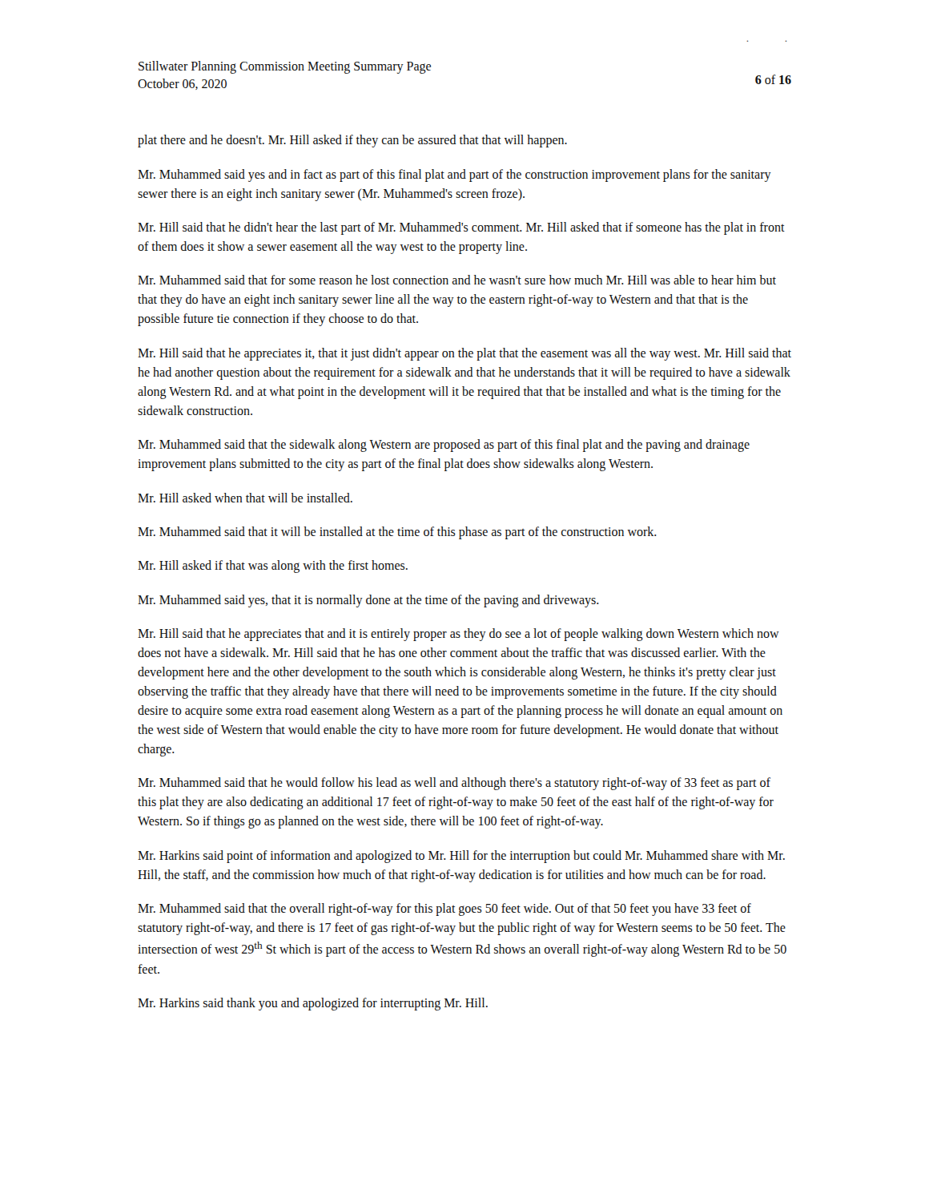. .
Stillwater Planning Commission Meeting Summary Page
October 06, 2020
6 of 16
plat there and he doesn't. Mr. Hill asked if they can be assured that that will happen.
Mr. Muhammed said yes and in fact as part of this final plat and part of the construction improvement plans for the sanitary sewer there is an eight inch sanitary sewer (Mr. Muhammed's screen froze).
Mr. Hill said that he didn't hear the last part of Mr. Muhammed's comment. Mr. Hill asked that if someone has the plat in front of them does it show a sewer easement all the way west to the property line.
Mr. Muhammed said that for some reason he lost connection and he wasn't sure how much Mr. Hill was able to hear him but that they do have an eight inch sanitary sewer line all the way to the eastern right-of-way to Western and that that is the possible future tie connection if they choose to do that.
Mr. Hill said that he appreciates it, that it just didn't appear on the plat that the easement was all the way west. Mr. Hill said that he had another question about the requirement for a sidewalk and that he understands that it will be required to have a sidewalk along Western Rd. and at what point in the development will it be required that that be installed and what is the timing for the sidewalk construction.
Mr. Muhammed said that the sidewalk along Western are proposed as part of this final plat and the paving and drainage improvement plans submitted to the city as part of the final plat does show sidewalks along Western.
Mr. Hill asked when that will be installed.
Mr. Muhammed said that it will be installed at the time of this phase as part of the construction work.
Mr. Hill asked if that was along with the first homes.
Mr. Muhammed said yes, that it is normally done at the time of the paving and driveways.
Mr. Hill said that he appreciates that and it is entirely proper as they do see a lot of people walking down Western which now does not have a sidewalk. Mr. Hill said that he has one other comment about the traffic that was discussed earlier. With the development here and the other development to the south which is considerable along Western, he thinks it's pretty clear just observing the traffic that they already have that there will need to be improvements sometime in the future. If the city should desire to acquire some extra road easement along Western as a part of the planning process he will donate an equal amount on the west side of Western that would enable the city to have more room for future development. He would donate that without charge.
Mr. Muhammed said that he would follow his lead as well and although there's a statutory right-of-way of 33 feet as part of this plat they are also dedicating an additional 17 feet of right-of-way to make 50 feet of the east half of the right-of-way for Western. So if things go as planned on the west side, there will be 100 feet of right-of-way.
Mr. Harkins said point of information and apologized to Mr. Hill for the interruption but could Mr. Muhammed share with Mr. Hill, the staff, and the commission how much of that right-of-way dedication is for utilities and how much can be for road.
Mr. Muhammed said that the overall right-of-way for this plat goes 50 feet wide. Out of that 50 feet you have 33 feet of statutory right-of-way, and there is 17 feet of gas right-of-way but the public right of way for Western seems to be 50 feet. The intersection of west 29th St which is part of the access to Western Rd shows an overall right-of-way along Western Rd to be 50 feet.
Mr. Harkins said thank you and apologized for interrupting Mr. Hill.